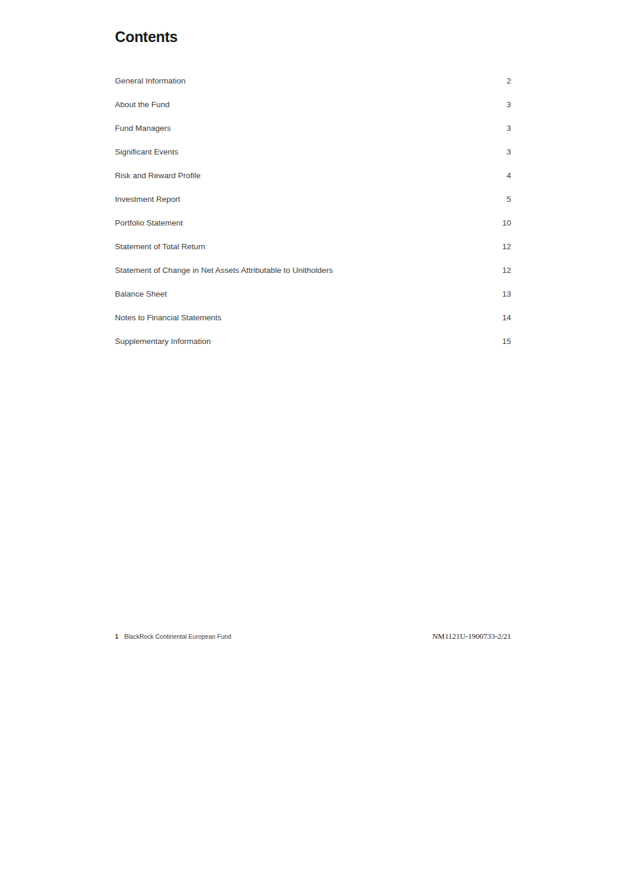Contents
| General Information | 2 |
| About the Fund | 3 |
| Fund Managers | 3 |
| Significant Events | 3 |
| Risk and Reward Profile | 4 |
| Investment Report | 5 |
| Portfolio Statement | 10 |
| Statement of Total Return | 12 |
| Statement of Change in Net Assets Attributable to Unitholders | 12 |
| Balance Sheet | 13 |
| Notes to Financial Statements | 14 |
| Supplementary Information | 15 |
1 BlackRock Continental European Fund NM1121U-1900733-2/21